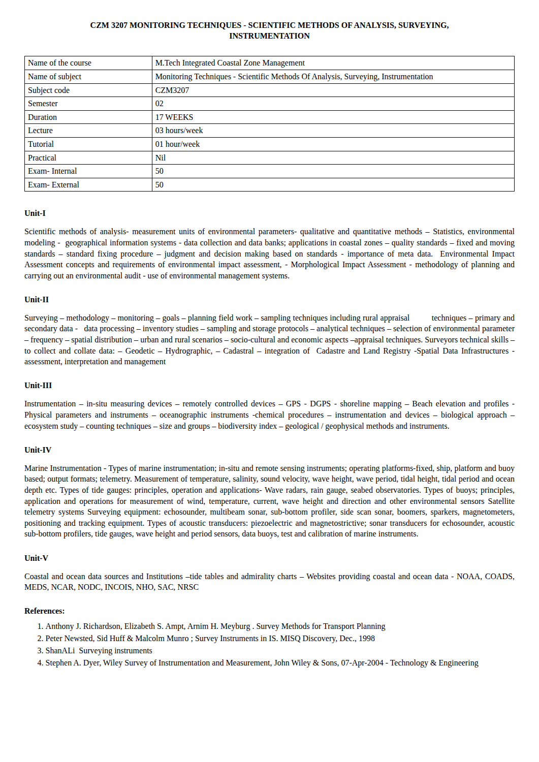CZM 3207 MONITORING TECHNIQUES - SCIENTIFIC METHODS OF ANALYSIS, SURVEYING,
INSTRUMENTATION
| Name of the course | M.Tech Integrated Coastal Zone Management |
| Name of subject | Monitoring Techniques - Scientific Methods Of Analysis, Surveying, Instrumentation |
| Subject code | CZM3207 |
| Semester | 02 |
| Duration | 17 WEEKS |
| Lecture | 03 hours/week |
| Tutorial | 01 hour/week |
| Practical | Nil |
| Exam- Internal | 50 |
| Exam- External | 50 |
Unit-I
Scientific methods of analysis- measurement units of environmental parameters- qualitative and quantitative methods – Statistics, environmental modeling - geographical information systems - data collection and data banks; applications in coastal zones – quality standards – fixed and moving standards – standard fixing procedure – judgment and decision making based on standards - importance of meta data. Environmental Impact Assessment concepts and requirements of environmental impact assessment, - Morphological Impact Assessment - methodology of planning and carrying out an environmental audit - use of environmental management systems.
Unit-II
Surveying – methodology – monitoring – goals – planning field work – sampling techniques including rural appraisal techniques – primary and secondary data - data processing – inventory studies – sampling and storage protocols – analytical techniques – selection of environmental parameter – frequency – spatial distribution – urban and rural scenarios – socio-cultural and economic aspects –appraisal techniques. Surveyors technical skills – to collect and collate data: – Geodetic – Hydrographic, – Cadastral – integration of Cadastre and Land Registry -Spatial Data Infrastructures - assessment, interpretation and management
Unit-III
Instrumentation – in-situ measuring devices – remotely controlled devices – GPS - DGPS - shoreline mapping – Beach elevation and profiles - Physical parameters and instruments – oceanographic instruments -chemical procedures – instrumentation and devices – biological approach – ecosystem study – counting techniques – size and groups – biodiversity index – geological / geophysical methods and instruments.
Unit-IV
Marine Instrumentation - Types of marine instrumentation; in-situ and remote sensing instruments; operating platforms-fixed, ship, platform and buoy based; output formats; telemetry. Measurement of temperature, salinity, sound velocity, wave height, wave period, tidal height, tidal period and ocean depth etc. Types of tide gauges: principles, operation and applications- Wave radars, rain gauge, seabed observatories. Types of buoys; principles, application and operations for measurement of wind, temperature, current, wave height and direction and other environmental sensors Satellite telemetry systems Surveying equipment: echosounder, multibeam sonar, sub-bottom profiler, side scan sonar, boomers, sparkers, magnetometers, positioning and tracking equipment. Types of acoustic transducers: piezoelectric and magnetostrictive; sonar transducers for echosounder, acoustic sub-bottom profilers, tide gauges, wave height and period sensors, data buoys, test and calibration of marine instruments.
Unit-V
Coastal and ocean data sources and Institutions –tide tables and admirality charts – Websites providing coastal and ocean data - NOAA, COADS, MEDS, NCAR, NODC, INCOIS, NHO, SAC, NRSC
References:
Anthony J. Richardson, Elizabeth S. Ampt, Arnim H. Meyburg . Survey Methods for Transport Planning
Peter Newsted, Sid Huff & Malcolm Munro ; Survey Instruments in IS. MISQ Discovery, Dec., 1998
ShanALi Surveying instruments
Stephen A. Dyer, Wiley Survey of Instrumentation and Measurement, John Wiley & Sons, 07-Apr-2004 - Technology & Engineering